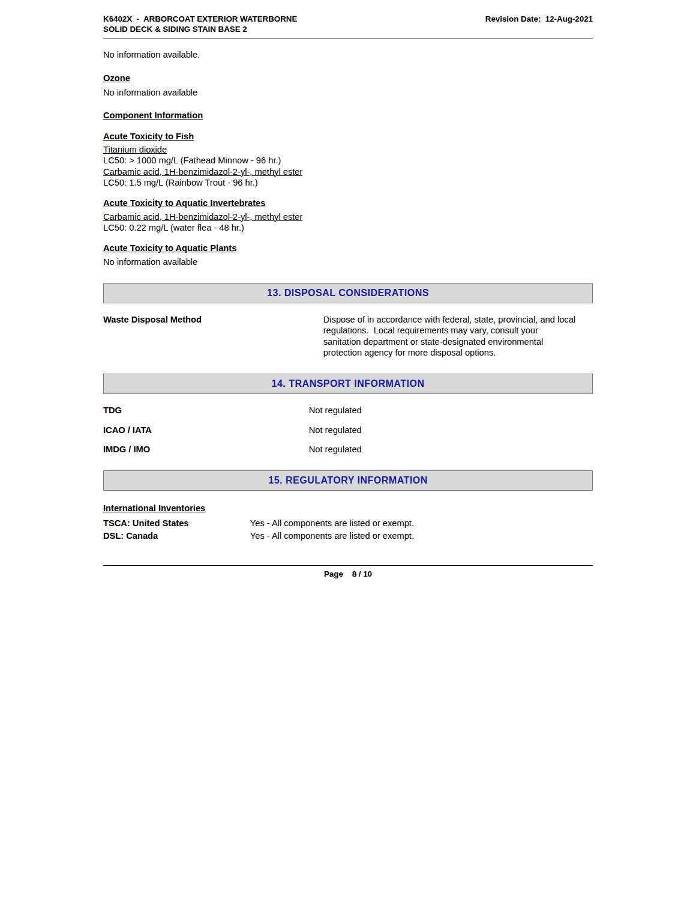K6402X - ARBORCOAT EXTERIOR WATERBORNE
SOLID DECK & SIDING STAIN BASE 2
Revision Date: 12-Aug-2021
No information available.
Ozone
No information available
Component Information
Acute Toxicity to Fish
Titanium dioxide
LC50: > 1000 mg/L (Fathead Minnow - 96 hr.)
Carbamic acid, 1H-benzimidazol-2-yl-, methyl ester
LC50: 1.5 mg/L (Rainbow Trout - 96 hr.)
Acute Toxicity to Aquatic Invertebrates
Carbamic acid, 1H-benzimidazol-2-yl-, methyl ester
LC50: 0.22 mg/L (water flea - 48 hr.)
Acute Toxicity to Aquatic Plants
No information available
13. DISPOSAL CONSIDERATIONS
Waste Disposal Method
Dispose of in accordance with federal, state, provincial, and local regulations. Local requirements may vary, consult your sanitation department or state-designated environmental protection agency for more disposal options.
14. TRANSPORT INFORMATION
TDG
Not regulated
ICAO / IATA
Not regulated
IMDG / IMO
Not regulated
15. REGULATORY INFORMATION
International Inventories
TSCA: United States
Yes - All components are listed or exempt.
DSL: Canada
Yes - All components are listed or exempt.
Page 8 / 10